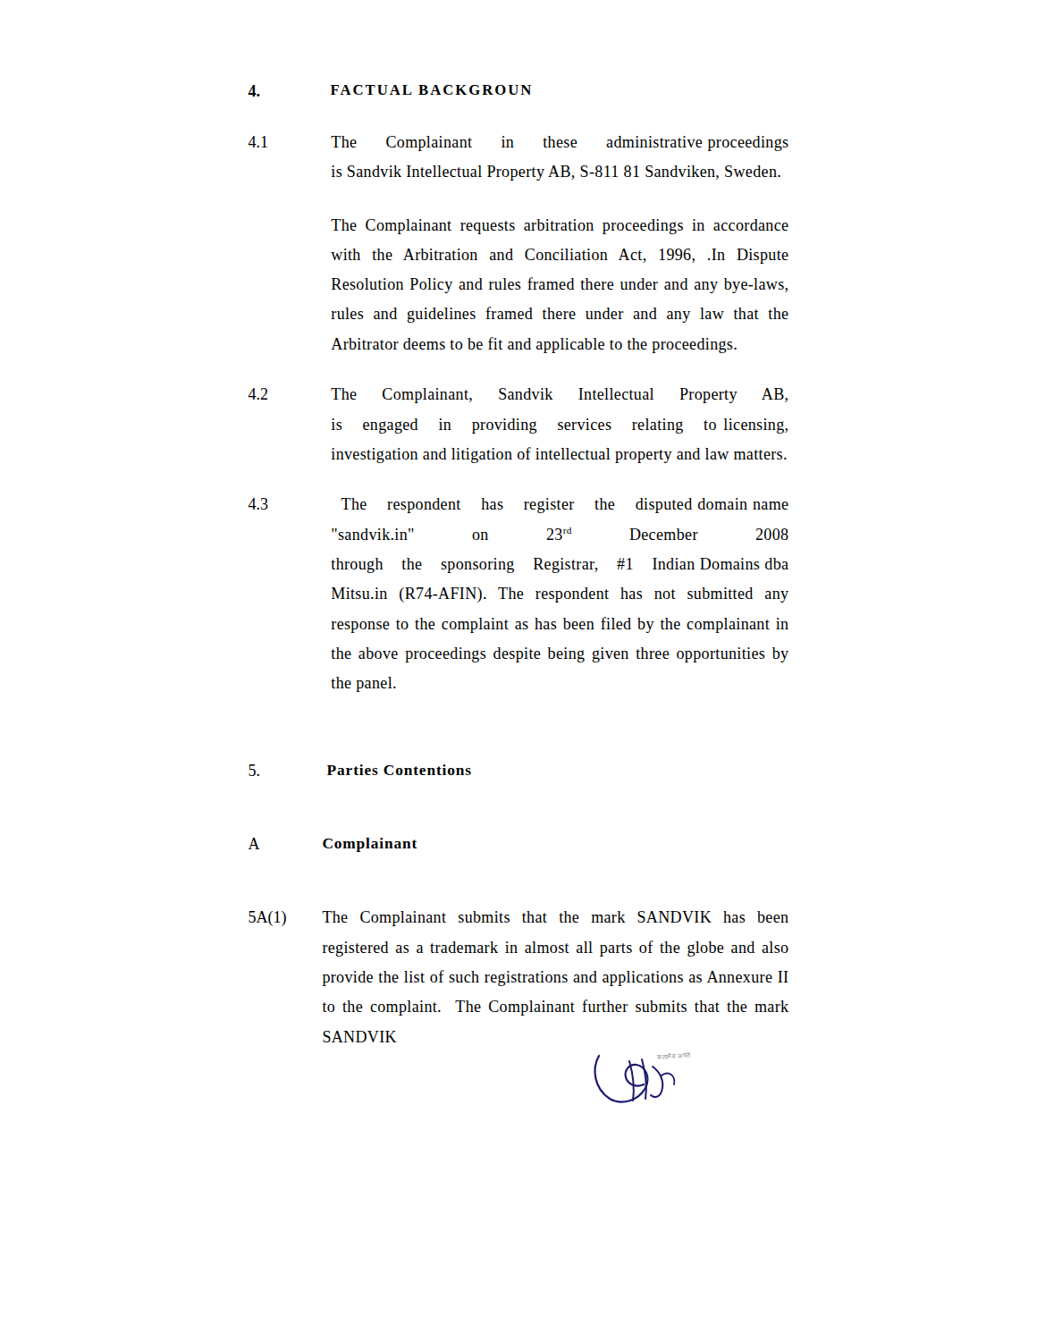4.
FACTUAL BACKGROUN
4.1
The Complainant in these administrative proceedings is Sandvik Intellectual Property AB, S-811 81 Sandviken, Sweden.
The Complainant requests arbitration proceedings in accordance with the Arbitration and Conciliation Act, 1996, .In Dispute Resolution Policy and rules framed there under and any bye-laws, rules and guidelines framed there under and any law that the Arbitrator deems to be fit and applicable to the proceedings.
4.2
The Complainant, Sandvik Intellectual Property AB, is engaged in providing services relating to licensing, investigation and litigation of intellectual property and law matters.
4.3
The respondent has register the disputed domain name "sandvik.in" on 23rd December 2008 through the sponsoring Registrar, #1 Indian Domains dba Mitsu.in (R74-AFIN). The respondent has not submitted any response to the complaint as has been filed by the complainant in the above proceedings despite being given three opportunities by the panel.
5.
Parties Contentions
A
Complainant
5A(1)
The Complainant submits that the mark SANDVIK has been registered as a trademark in almost all parts of the globe and also provide the list of such registrations and applications as Annexure II to the complaint. The Complainant further submits that the mark SANDVIK
सत्यमेव जयते